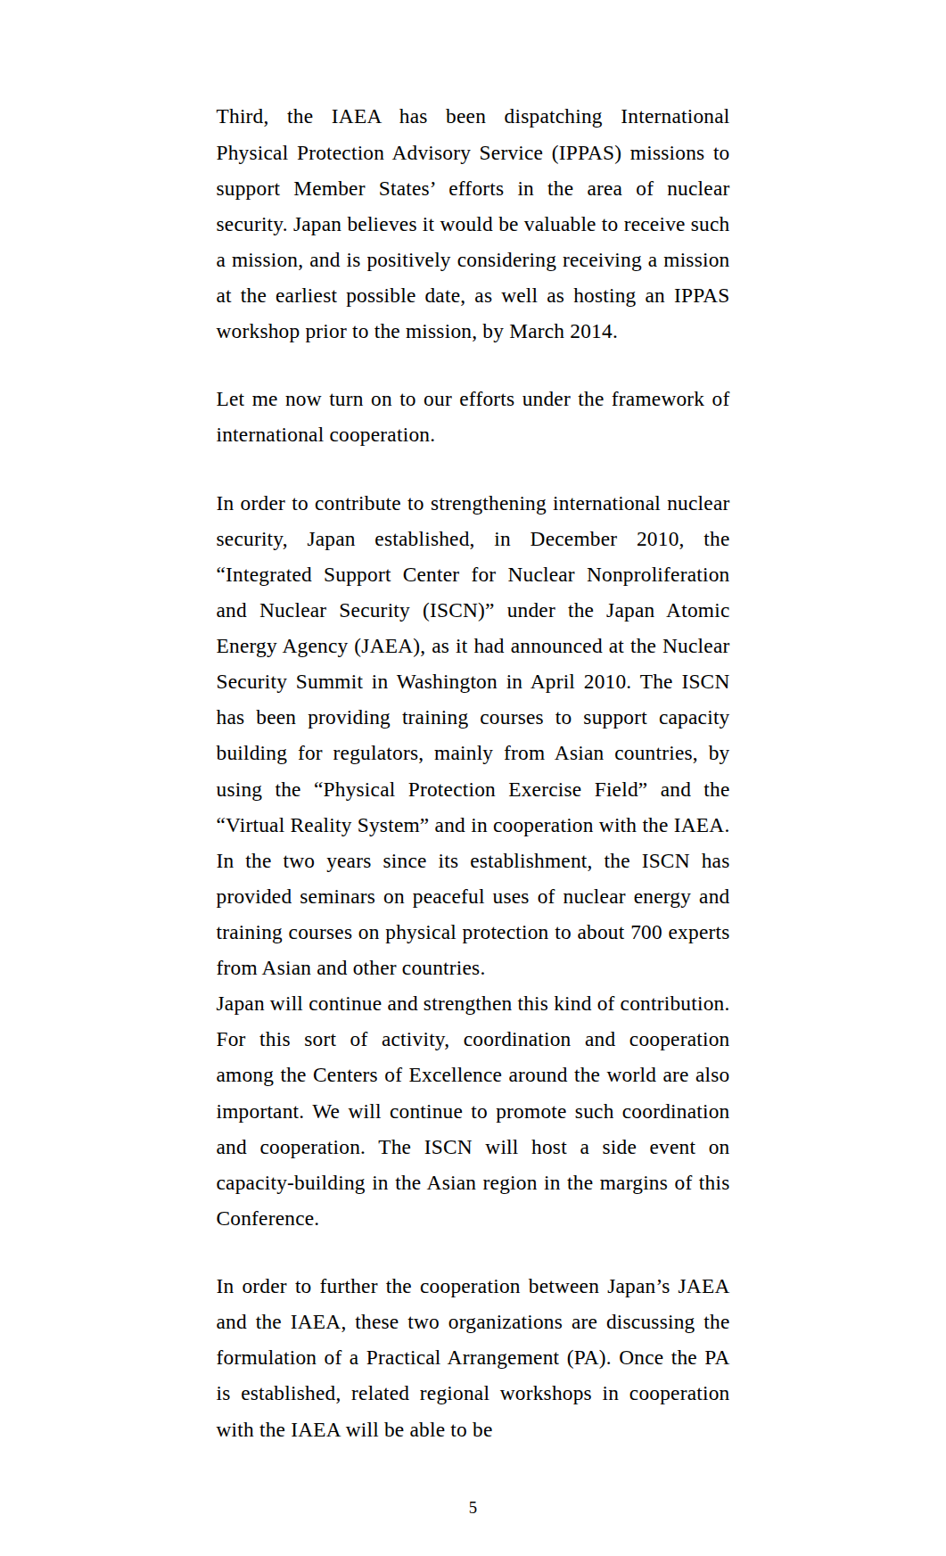Third, the IAEA has been dispatching International Physical Protection Advisory Service (IPPAS) missions to support Member States’ efforts in the area of nuclear security. Japan believes it would be valuable to receive such a mission, and is positively considering receiving a mission at the earliest possible date, as well as hosting an IPPAS workshop prior to the mission, by March 2014.
Let me now turn on to our efforts under the framework of international cooperation.
In order to contribute to strengthening international nuclear security, Japan established, in December 2010, the “Integrated Support Center for Nuclear Nonproliferation and Nuclear Security (ISCN)” under the Japan Atomic Energy Agency (JAEA), as it had announced at the Nuclear Security Summit in Washington in April 2010. The ISCN has been providing training courses to support capacity building for regulators, mainly from Asian countries, by using the “Physical Protection Exercise Field” and the “Virtual Reality System” and in cooperation with the IAEA. In the two years since its establishment, the ISCN has provided seminars on peaceful uses of nuclear energy and training courses on physical protection to about 700 experts from Asian and other countries.
Japan will continue and strengthen this kind of contribution. For this sort of activity, coordination and cooperation among the Centers of Excellence around the world are also important. We will continue to promote such coordination and cooperation. The ISCN will host a side event on capacity-building in the Asian region in the margins of this Conference.
In order to further the cooperation between Japan’s JAEA and the IAEA, these two organizations are discussing the formulation of a Practical Arrangement (PA). Once the PA is established, related regional workshops in cooperation with the IAEA will be able to be
5